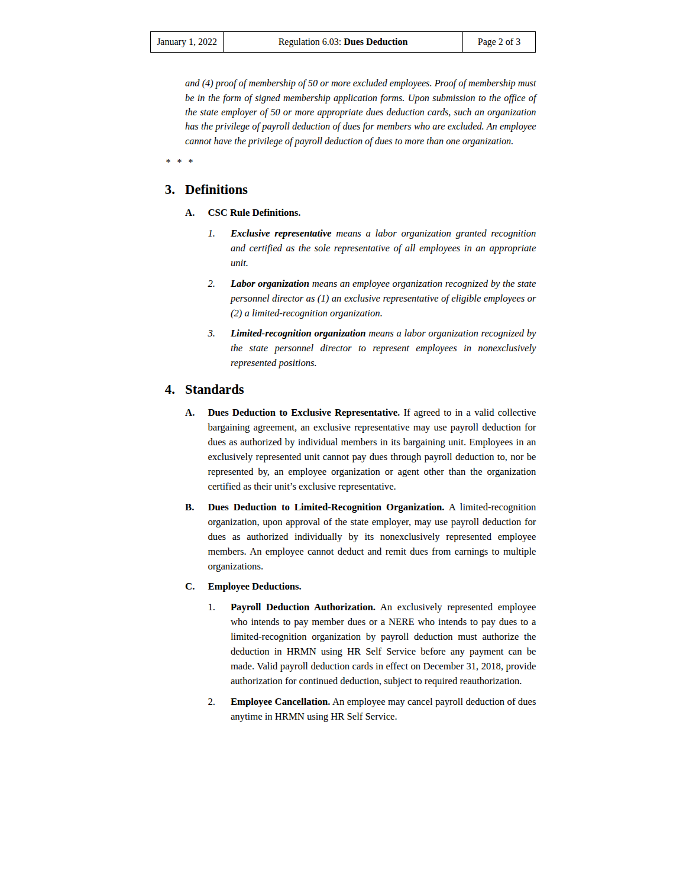| January 1, 2022 | Regulation 6.03: Dues Deduction | Page 2 of 3 |
and (4) proof of membership of 50 or more excluded employees. Proof of membership must be in the form of signed membership application forms. Upon submission to the office of the state employer of 50 or more appropriate dues deduction cards, such an organization has the privilege of payroll deduction of dues for members who are excluded. An employee cannot have the privilege of payroll deduction of dues to more than one organization.
* * *
3.
Definitions
A.
CSC Rule Definitions.
1.
Exclusive representative means a labor organization granted recognition and certified as the sole representative of all employees in an appropriate unit.
2.
Labor organization means an employee organization recognized by the state personnel director as (1) an exclusive representative of eligible employees or (2) a limited-recognition organization.
3.
Limited-recognition organization means a labor organization recognized by the state personnel director to represent employees in nonexclusively represented positions.
4.
Standards
A.
Dues Deduction to Exclusive Representative. If agreed to in a valid collective bargaining agreement, an exclusive representative may use payroll deduction for dues as authorized by individual members in its bargaining unit. Employees in an exclusively represented unit cannot pay dues through payroll deduction to, nor be represented by, an employee organization or agent other than the organization certified as their unit’s exclusive representative.
B.
Dues Deduction to Limited-Recognition Organization. A limited-recognition organization, upon approval of the state employer, may use payroll deduction for dues as authorized individually by its nonexclusively represented employee members. An employee cannot deduct and remit dues from earnings to multiple organizations.
C.
Employee Deductions.
1.
Payroll Deduction Authorization. An exclusively represented employee who intends to pay member dues or a NERE who intends to pay dues to a limited-recognition organization by payroll deduction must authorize the deduction in HRMN using HR Self Service before any payment can be made. Valid payroll deduction cards in effect on December 31, 2018, provide authorization for continued deduction, subject to required reauthorization.
2.
Employee Cancellation. An employee may cancel payroll deduction of dues anytime in HRMN using HR Self Service.